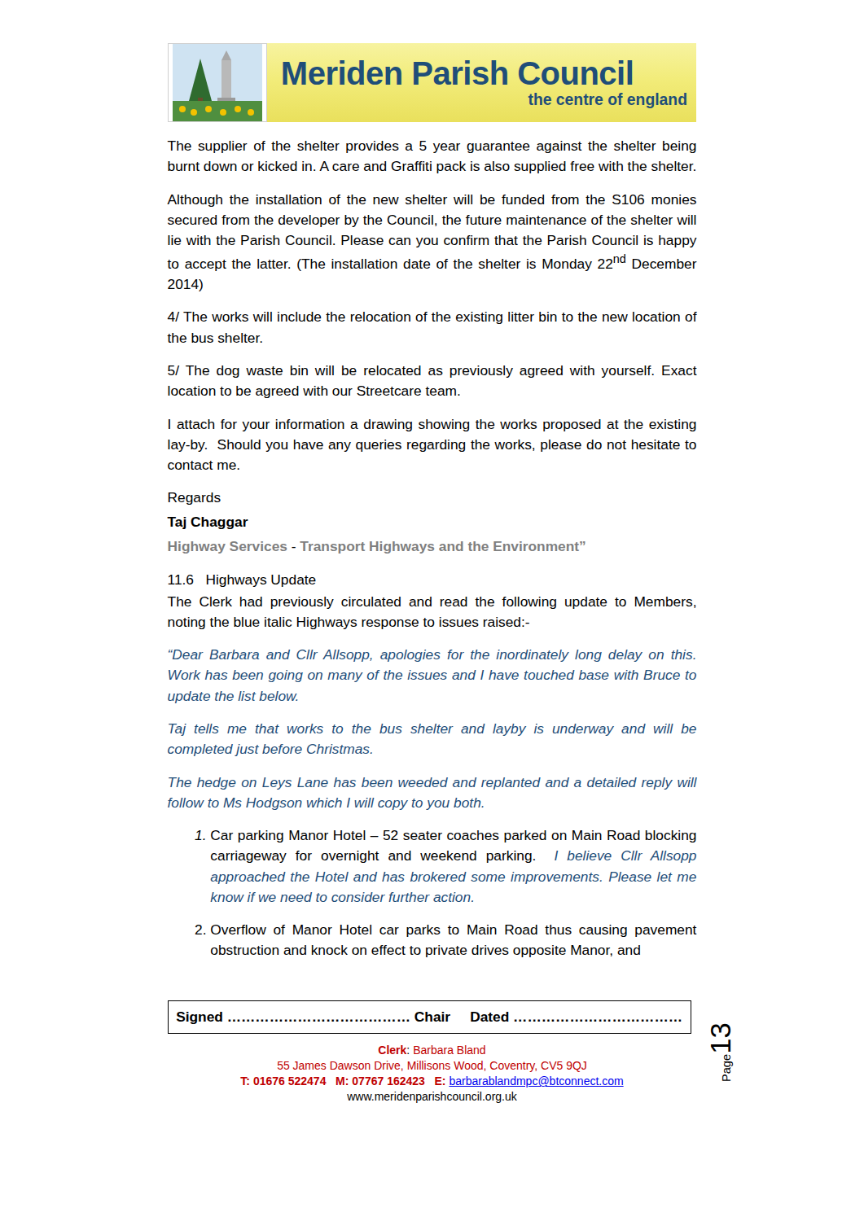Meriden Parish Council
the centre of england
The supplier of the shelter provides a 5 year guarantee against the shelter being burnt down or kicked in. A care and Graffiti pack is also supplied free with the shelter.
Although the installation of the new shelter will be funded from the S106 monies secured from the developer by the Council, the future maintenance of the shelter will lie with the Parish Council. Please can you confirm that the Parish Council is happy to accept the latter. (The installation date of the shelter is Monday 22nd December 2014)
4/ The works will include the relocation of the existing litter bin to the new location of the bus shelter.
5/ The dog waste bin will be relocated as previously agreed with yourself. Exact location to be agreed with our Streetcare team.
I attach for your information a drawing showing the works proposed at the existing lay-by. Should you have any queries regarding the works, please do not hesitate to contact me.
Regards
Taj Chaggar
Highway Services - Transport Highways and the Environment”
11.6 Highways Update
The Clerk had previously circulated and read the following update to Members, noting the blue italic Highways response to issues raised:-
“Dear Barbara and Cllr Allsopp, apologies for the inordinately long delay on this. Work has been going on many of the issues and I have touched base with Bruce to update the list below.
Taj tells me that works to the bus shelter and layby is underway and will be completed just before Christmas.
The hedge on Leys Lane has been weeded and replanted and a detailed reply will follow to Ms Hodgson which I will copy to you both.
Car parking Manor Hotel – 52 seater coaches parked on Main Road blocking carriageway for overnight and weekend parking. I believe Cllr Allsopp approached the Hotel and has brokered some improvements. Please let me know if we need to consider further action.
Overflow of Manor Hotel car parks to Main Road thus causing pavement obstruction and knock on effect to private drives opposite Manor, and
Page13
Signed ………………………………… Chair Dated ………………………………
Clerk: Barbara Bland
55 James Dawson Drive, Millisons Wood, Coventry, CV5 9QJ
T: 01676 522474 M: 07767 162423 E: barbarablandmpc@btconnect.com
www.meridenparishcouncil.org.uk